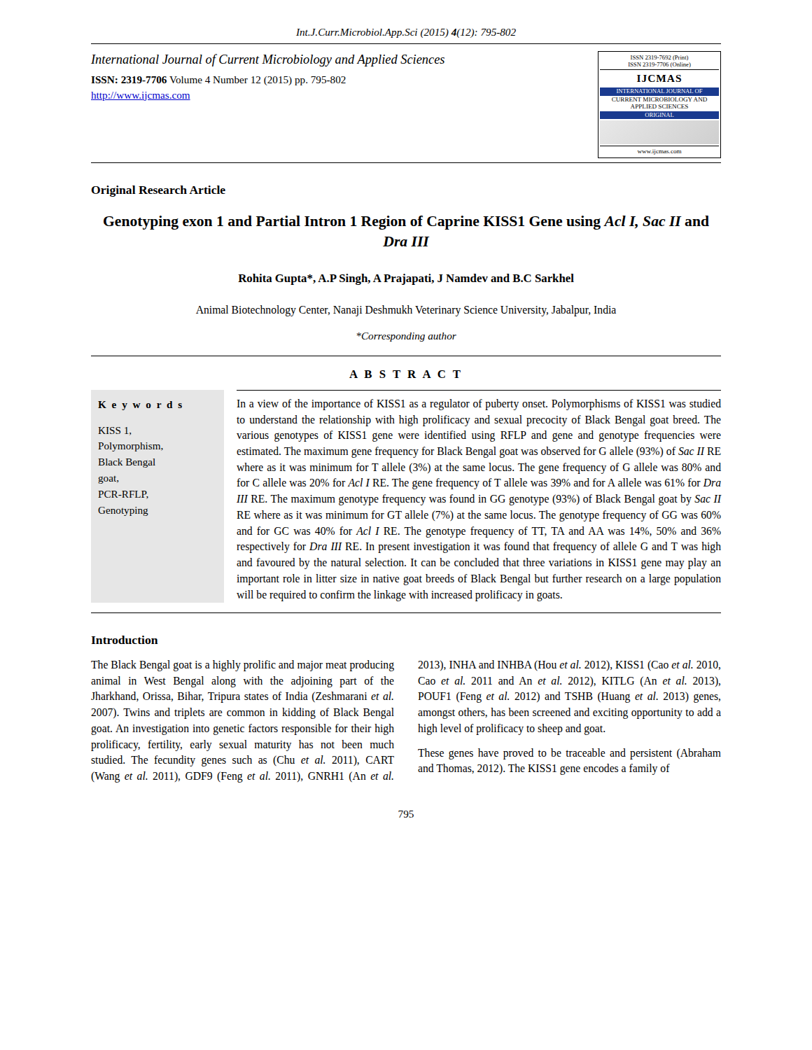Int.J.Curr.Microbiol.App.Sci (2015) 4(12): 795-802
International Journal of Current Microbiology and Applied Sciences
ISSN: 2319-7706 Volume 4 Number 12 (2015) pp. 795-802
http://www.ijcmas.com
ISSN 2319-7692 (Print)
ISSN 2319-7706 (Online)
IJCMAS
INTERNATIONAL JOURNAL OF
CURRENT MICROBIOLOGY AND
APPLIED SCIENCES
ORIGINAL
www.ijcmas.com
Original Research Article
Genotyping exon 1 and Partial Intron 1 Region of Caprine KISS1 Gene using Acl I, Sac II and Dra III
Rohita Gupta*, A.P Singh, A Prajapati, J Namdev and B.C Sarkhel
Animal Biotechnology Center, Nanaji Deshmukh Veterinary Science University, Jabalpur, India
*Corresponding author
A B S T R A C T
K e y w o r d s
KISS 1,
Polymorphism,
Black Bengal
goat,
PCR-RFLP,
Genotyping
In a view of the importance of KISS1 as a regulator of puberty onset. Polymorphisms of KISS1 was studied to understand the relationship with high prolificacy and sexual precocity of Black Bengal goat breed. The various genotypes of KISS1 gene were identified using RFLP and gene and genotype frequencies were estimated. The maximum gene frequency for Black Bengal goat was observed for G allele (93%) of Sac II RE where as it was minimum for T allele (3%) at the same locus. The gene frequency of G allele was 80% and for C allele was 20% for Acl I RE. The gene frequency of T allele was 39% and for A allele was 61% for Dra III RE. The maximum genotype frequency was found in GG genotype (93%) of Black Bengal goat by Sac II RE where as it was minimum for GT allele (7%) at the same locus. The genotype frequency of GG was 60% and for GC was 40% for Acl I RE. The genotype frequency of TT, TA and AA was 14%, 50% and 36% respectively for Dra III RE. In present investigation it was found that frequency of allele G and T was high and favoured by the natural selection. It can be concluded that three variations in KISS1 gene may play an important role in litter size in native goat breeds of Black Bengal but further research on a large population will be required to confirm the linkage with increased prolificacy in goats.
Introduction
The Black Bengal goat is a highly prolific and major meat producing animal in West Bengal along with the adjoining part of the Jharkhand, Orissa, Bihar, Tripura states of India (Zeshmarani et al. 2007). Twins and triplets are common in kidding of Black Bengal goat. An investigation into genetic factors responsible for their high prolificacy, fertility, early sexual maturity has not been much studied. The fecundity genes such as (Chu et al. 2011), CART (Wang et al. 2011), GDF9 (Feng et al. 2011), GNRH1 (An et al. 2013), INHA and INHBA (Hou et al. 2012), KISS1 (Cao et al. 2010, Cao et al. 2011 and An et al. 2012), KITLG (An et al. 2013), POUF1 (Feng et al. 2012) and TSHB (Huang et al. 2013) genes, amongst others, has been screened and exciting opportunity to add a high level of prolificacy to sheep and goat.
These genes have proved to be traceable and persistent (Abraham and Thomas, 2012). The KISS1 gene encodes a family of
795